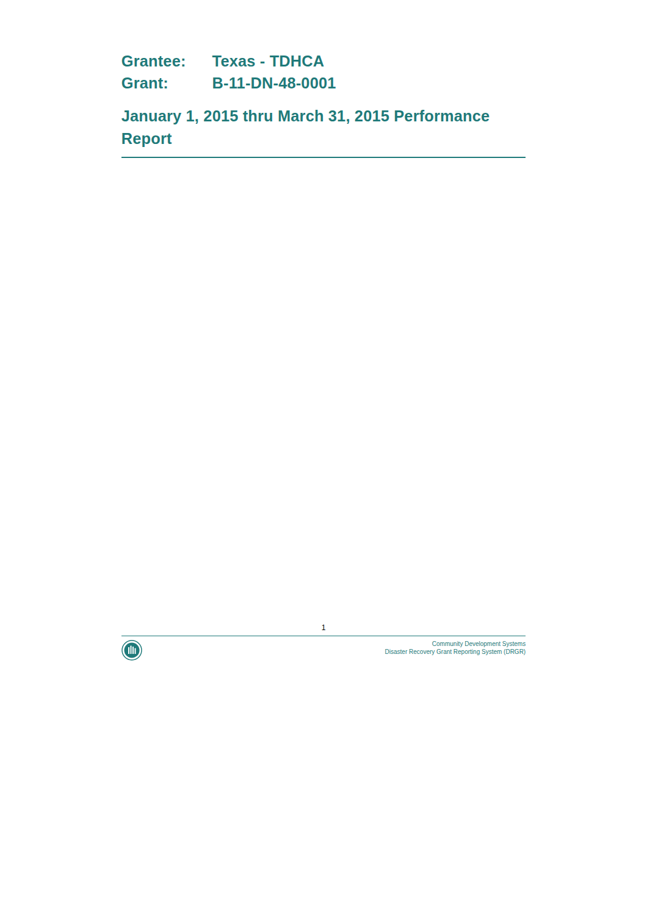Grantee: Texas - TDHCA
Grant: B-11-DN-48-0001
January 1, 2015 thru March 31, 2015 Performance Report
1
Community Development Systems
Disaster Recovery Grant Reporting System (DRGR)